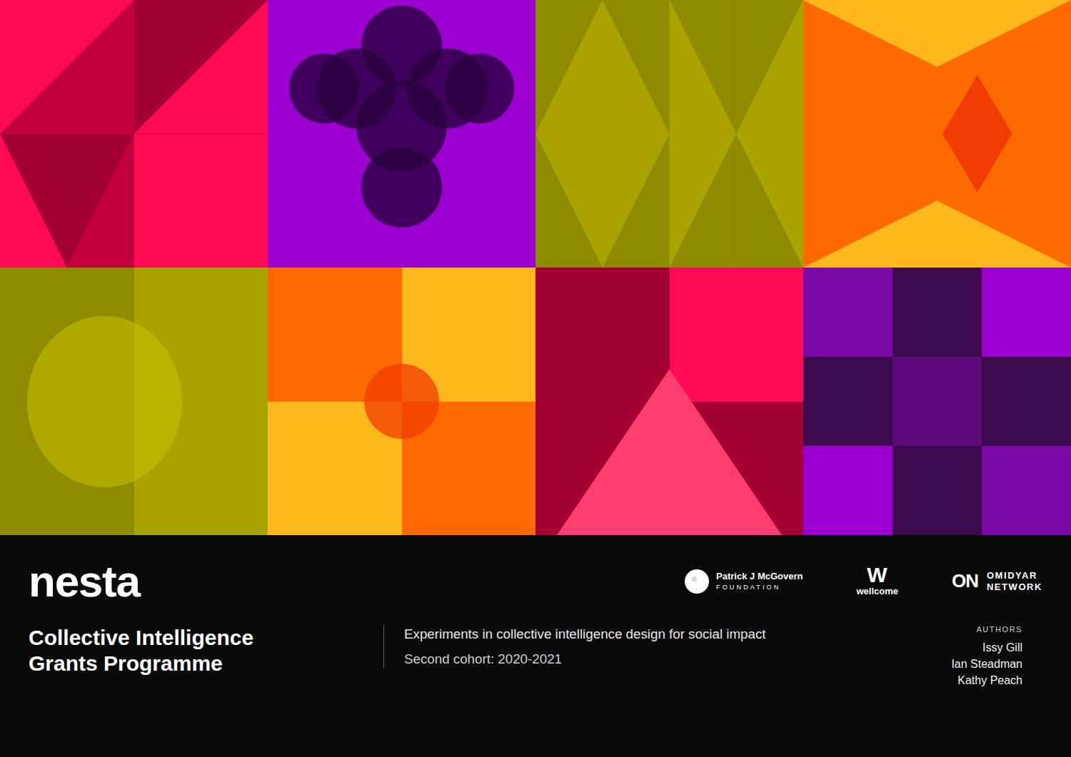nesta
Patrick J McGovern
FOUNDATION
W wellcome
ON OMIDYAR
NETWORK
Collective Intelligence
Grants Programme
Experiments in collective intelligence design for social impact
Second cohort: 2020-2021
AUTHORS
Issy Gill
Ian Steadman
Kathy Peach